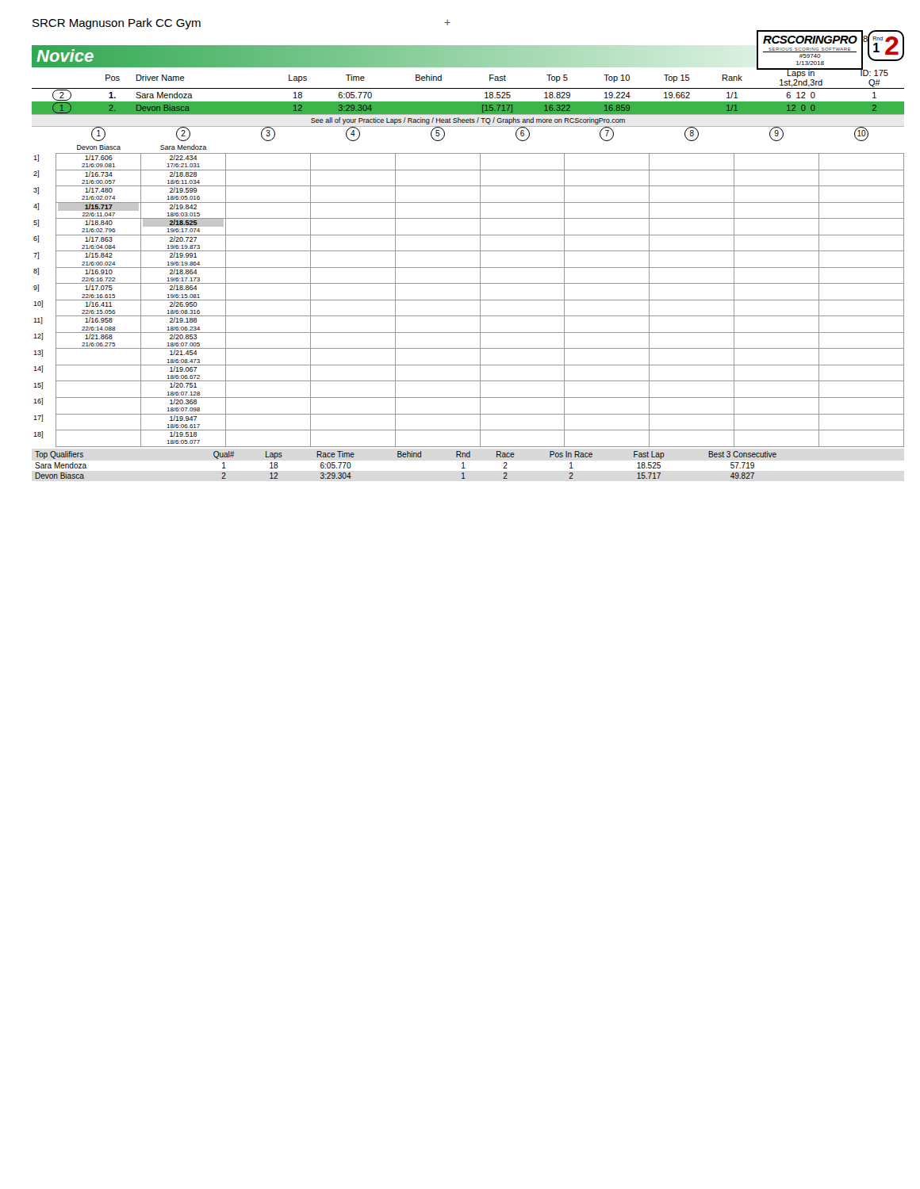SRCR Magnuson Park CC Gym
+
RCSCORINGPRO
SERIOUS SCORING SOFTWARE
#59740
1/13/2018
Rnd
1
2
TQ: Sara Mendoza 18/6:05.770
Novice
| | Pos | Driver Name | Laps | Time | Behind | Fast | Top 5 | Top 10 | Top 15 | Rank | Laps in 1st,2nd,3rd | ID: 175 Q# |
| --- | --- | --- | --- | --- | --- | --- | --- | --- | --- | --- | --- | --- |
| 2 | 1. | Sara Mendoza | 18 | 6:05.770 | | 18.525 | 18.829 | 19.224 | 19.662 | 1/1 | 6 12 0 | 1 |
| 1 | 2. | Devon Biasca | 12 | 3:29.304 | | [15.717] | 16.322 | 16.859 | | 1/1 | 12 0 0 | 2 |
See all of your Practice Laps / Racing / Heat Sheets / TQ / Graphs and more on RCScoringPro.com
| | 1 | 2 | 3 | 4 | 5 | 6 | 7 | 8 | 9 | 10 |
| --- | --- | --- | --- | --- | --- | --- | --- | --- | --- | --- |
| | Devon Biasca | Sara Mendoza | | | | | | | | |
| 1] | 1/17.606 21/6:09.081 | 2/22.434 17/6:21.031 | | | | | | | | |
| 2] | 1/16.734 21/6:00.057 | 2/18.828 18/6:11.034 | | | | | | | | |
| 3] | 1/17.480 21/6:02.074 | 2/19.599 18/6:05.016 | | | | | | | | |
| 4] | 1/15.717 22/6:11.047 | 2/19.842 18/6:03.015 | | | | | | | | |
| 5] | 1/18.840 21/6:02.796 | 2/18.525 19/6:17.074 | | | | | | | | |
| 6] | 1/17.863 21/6:04.084 | 2/20.727 19/6:19.873 | | | | | | | | |
| 7] | 1/15.842 21/6:00.024 | 2/19.991 19/6:19.864 | | | | | | | | |
| 8] | 1/16.910 22/6:16.722 | 2/18.864 19/6:17.173 | | | | | | | | |
| 9] | 1/17.075 22/6:16.615 | 2/18.864 19/6:15.081 | | | | | | | | |
| 10] | 1/16.411 22/6:15.056 | 2/26.950 18/6:08.316 | | | | | | | | |
| 11] | 1/16.958 22/6:14.088 | 2/19.188 18/6:06.234 | | | | | | | | |
| 12] | 1/21.868 21/6:06.275 | 2/20.853 18/6:07.005 | | | | | | | | |
| 13] | | 1/21.454 18/6:08.473 | | | | | | | | |
| 14] | | 1/19.067 18/6:06.672 | | | | | | | | |
| 15] | | 1/20.751 18/6:07.128 | | | | | | | | |
| 16] | | 1/20.368 18/6:07.098 | | | | | | | | |
| 17] | | 1/19.947 18/6:06.617 | | | | | | | | |
| 18] | | 1/19.518 18/6:05.077 | | | | | | | | |
| Top Qualifiers | Qual# | Laps | Race Time | Behind | Rnd | Race | Pos In Race | Fast Lap | Best 3 Consecutive | |
| --- | --- | --- | --- | --- | --- | --- | --- | --- | --- | --- |
| Sara Mendoza | 1 | 18 | 6:05.770 | | 1 | 2 | 1 | 18.525 | 57.719 | |
| Devon Biasca | 2 | 12 | 3:29.304 | | 1 | 2 | 2 | 15.717 | 49.827 | |